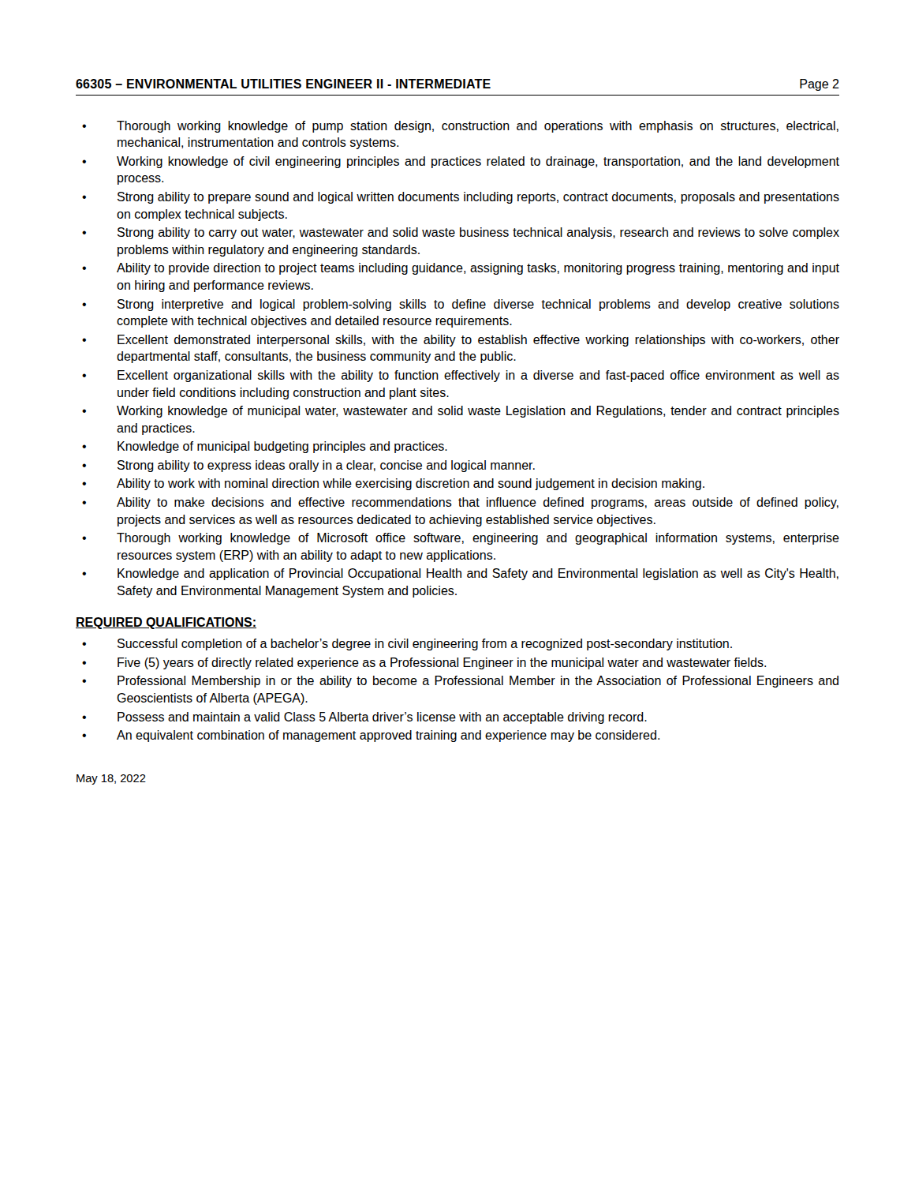66305 – ENVIRONMENTAL UTILITIES ENGINEER II - INTERMEDIATE Page 2
Thorough working knowledge of pump station design, construction and operations with emphasis on structures, electrical, mechanical, instrumentation and controls systems.
Working knowledge of civil engineering principles and practices related to drainage, transportation, and the land development process.
Strong ability to prepare sound and logical written documents including reports, contract documents, proposals and presentations on complex technical subjects.
Strong ability to carry out water, wastewater and solid waste business technical analysis, research and reviews to solve complex problems within regulatory and engineering standards.
Ability to provide direction to project teams including guidance, assigning tasks, monitoring progress training, mentoring and input on hiring and performance reviews.
Strong interpretive and logical problem-solving skills to define diverse technical problems and develop creative solutions complete with technical objectives and detailed resource requirements.
Excellent demonstrated interpersonal skills, with the ability to establish effective working relationships with co-workers, other departmental staff, consultants, the business community and the public.
Excellent organizational skills with the ability to function effectively in a diverse and fast-paced office environment as well as under field conditions including construction and plant sites.
Working knowledge of municipal water, wastewater and solid waste Legislation and Regulations, tender and contract principles and practices.
Knowledge of municipal budgeting principles and practices.
Strong ability to express ideas orally in a clear, concise and logical manner.
Ability to work with nominal direction while exercising discretion and sound judgement in decision making.
Ability to make decisions and effective recommendations that influence defined programs, areas outside of defined policy, projects and services as well as resources dedicated to achieving established service objectives.
Thorough working knowledge of Microsoft office software, engineering and geographical information systems, enterprise resources system (ERP) with an ability to adapt to new applications.
Knowledge and application of Provincial Occupational Health and Safety and Environmental legislation as well as City's Health, Safety and Environmental Management System and policies.
REQUIRED QUALIFICATIONS:
Successful completion of a bachelor’s degree in civil engineering from a recognized post-secondary institution.
Five (5) years of directly related experience as a Professional Engineer in the municipal water and wastewater fields.
Professional Membership in or the ability to become a Professional Member in the Association of Professional Engineers and Geoscientists of Alberta (APEGA).
Possess and maintain a valid Class 5 Alberta driver’s license with an acceptable driving record.
An equivalent combination of management approved training and experience may be considered.
May 18, 2022